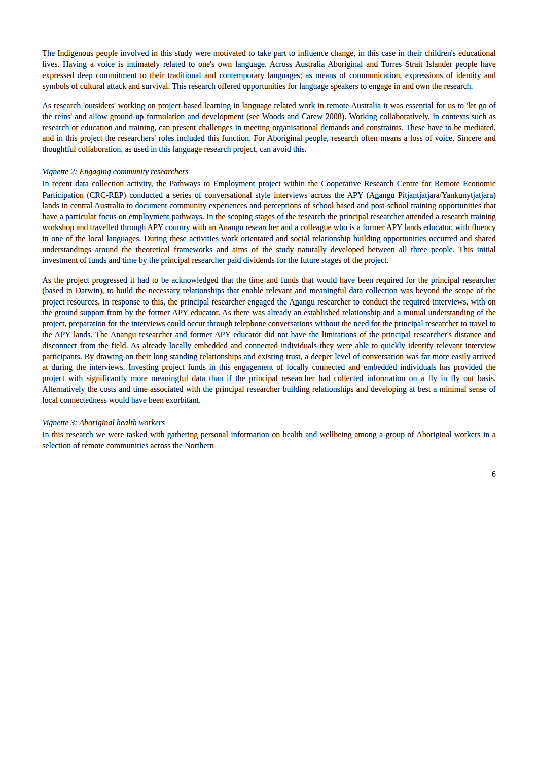The Indigenous people involved in this study were motivated to take part to influence change, in this case in their children's educational lives. Having a voice is intimately related to one's own language. Across Australia Aboriginal and Torres Strait Islander people have expressed deep commitment to their traditional and contemporary languages; as means of communication, expressions of identity and symbols of cultural attack and survival. This research offered opportunities for language speakers to engage in and own the research.
As research 'outsiders' working on project-based learning in language related work in remote Australia it was essential for us to 'let go of the reins' and allow ground-up formulation and development (see Woods and Carew 2008). Working collaboratively, in contexts such as research or education and training, can present challenges in meeting organisational demands and constraints. These have to be mediated, and in this project the researchers' roles included this function. For Aboriginal people, research often means a loss of voice. Sincere and thoughtful collaboration, as used in this language research project, can avoid this.
Vignette 2: Engaging community researchers
In recent data collection activity, the Pathways to Employment project within the Cooperative Research Centre for Remote Economic Participation (CRC-REP) conducted a series of conversational style interviews across the APY (Anangu Pitjantjatjara/Yankunytjatjara) lands in central Australia to document community experiences and perceptions of school based and post-school training opportunities that have a particular focus on employment pathways. In the scoping stages of the research the principal researcher attended a research training workshop and travelled through APY country with an Anangu researcher and a colleague who is a former APY lands educator, with fluency in one of the local languages. During these activities work orientated and social relationship building opportunities occurred and shared understandings around the theoretical frameworks and aims of the study naturally developed between all three people. This initial investment of funds and time by the principal researcher paid dividends for the future stages of the project.
As the project progressed it had to be acknowledged that the time and funds that would have been required for the principal researcher (based in Darwin), to build the necessary relationships that enable relevant and meaningful data collection was beyond the scope of the project resources. In response to this, the principal researcher engaged the Anangu researcher to conduct the required interviews, with on the ground support from by the former APY educator. As there was already an established relationship and a mutual understanding of the project, preparation for the interviews could occur through telephone conversations without the need for the principal researcher to travel to the APY lands. The Anangu researcher and former APY educator did not have the limitations of the principal researcher's distance and disconnect from the field. As already locally embedded and connected individuals they were able to quickly identify relevant interview participants. By drawing on their long standing relationships and existing trust, a deeper level of conversation was far more easily arrived at during the interviews. Investing project funds in this engagement of locally connected and embedded individuals has provided the project with significantly more meaningful data than if the principal researcher had collected information on a fly in fly out basis. Alternatively the costs and time associated with the principal researcher building relationships and developing at best a minimal sense of local connectedness would have been exorbitant.
Vignette 3: Aboriginal health workers
In this research we were tasked with gathering personal information on health and wellbeing among a group of Aboriginal workers in a selection of remote communities across the Northern
6